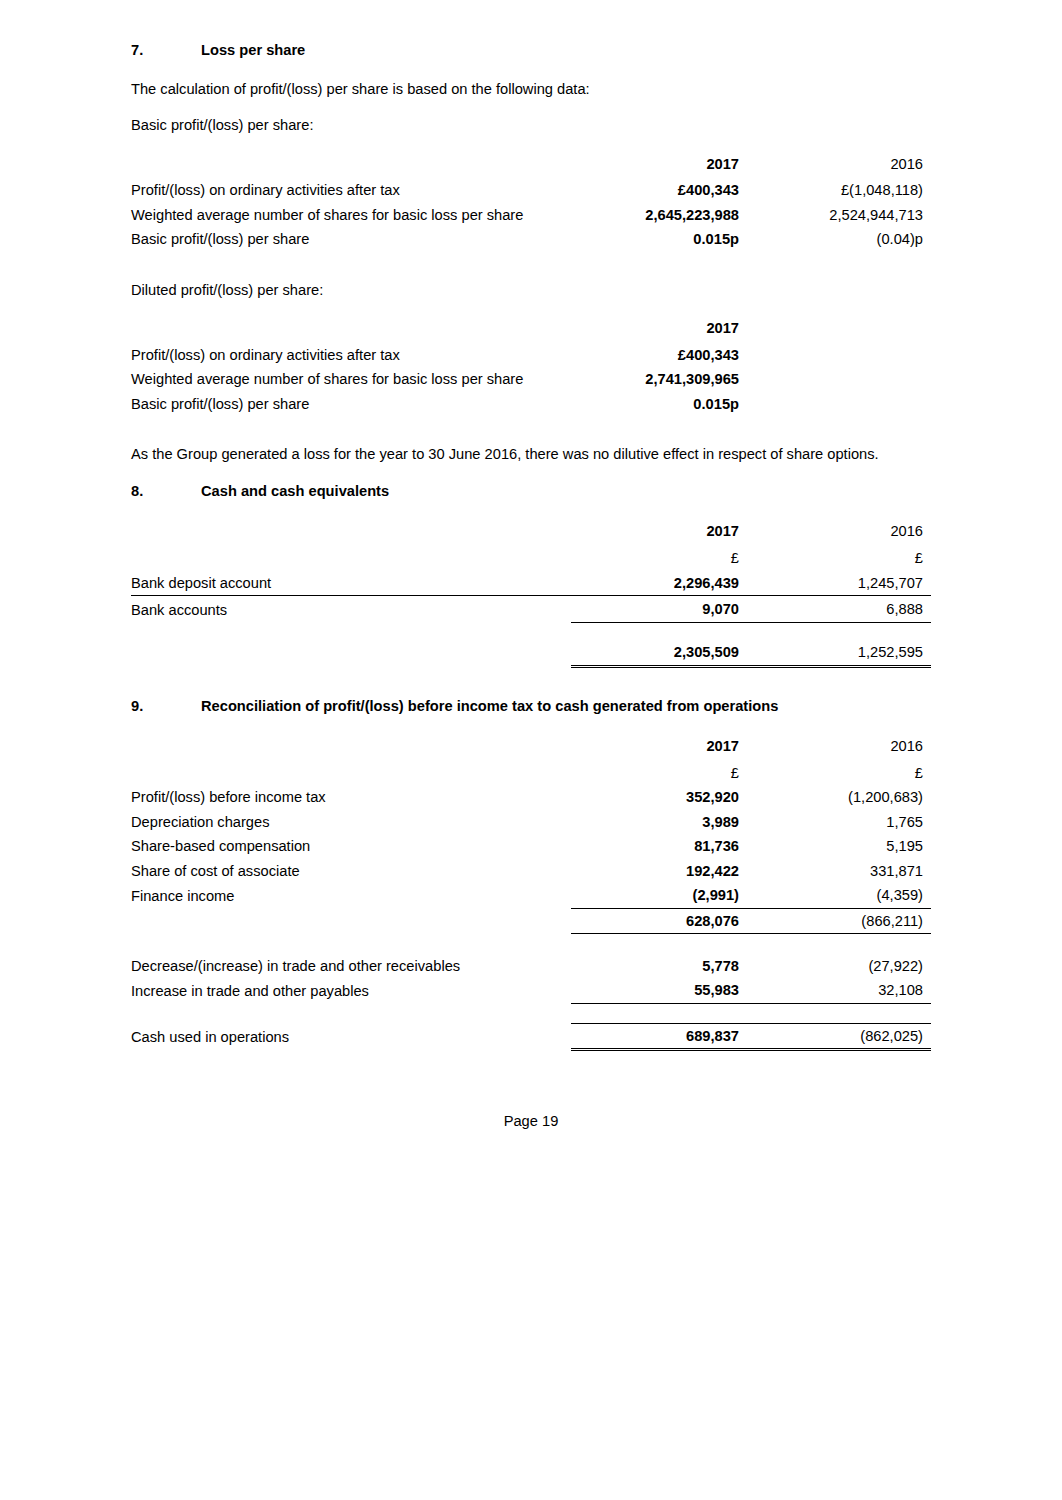7.
Loss per share
The calculation of profit/(loss) per share is based on the following data:
Basic profit/(loss) per share:
| | 2017 | 2016 |
| Profit/(loss) on ordinary activities after tax | £400,343 | £(1,048,118) |
| Weighted average number of shares for basic loss per share | 2,645,223,988 | 2,524,944,713 |
| Basic profit/(loss) per share | 0.015p | (0.04)p |
Diluted profit/(loss) per share:
| | 2017 | |
| Profit/(loss) on ordinary activities after tax | £400,343 | |
| Weighted average number of shares for basic loss per share | 2,741,309,965 | |
| Basic profit/(loss) per share | 0.015p | |
As the Group generated a loss for the year to 30 June 2016, there was no dilutive effect in respect of share options.
8.
Cash and cash equivalents
| | 2017 | 2016 |
| | £ | £ |
| Bank deposit account | 2,296,439 | 1,245,707 |
| Bank accounts | 9,070 | 6,888 |
| | 2,305,509 | 1,252,595 |
9.
Reconciliation of profit/(loss) before income tax to cash generated from operations
| | 2017 | 2016 |
| | £ | £ |
| Profit/(loss) before income tax | 352,920 | (1,200,683) |
| Depreciation charges | 3,989 | 1,765 |
| Share-based compensation | 81,736 | 5,195 |
| Share of cost of associate | 192,422 | 331,871 |
| Finance income | (2,991) | (4,359) |
| | 628,076 | (866,211) |
| Decrease/(increase) in trade and other receivables | 5,778 | (27,922) |
| Increase in trade and other payables | 55,983 | 32,108 |
| Cash used in operations | 689,837 | (862,025) |
Page 19